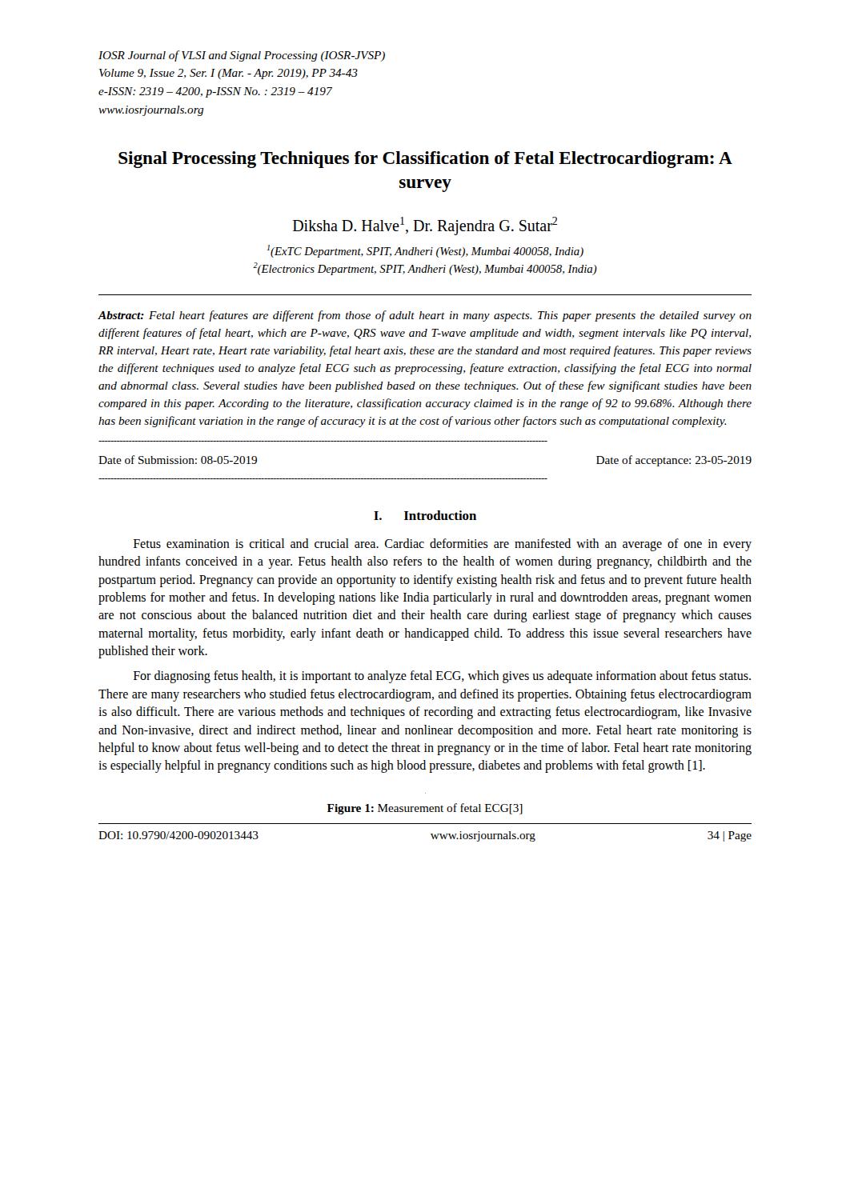IOSR Journal of VLSI and Signal Processing (IOSR-JVSP)
Volume 9, Issue 2, Ser. I (Mar. - Apr. 2019), PP 34-43
e-ISSN: 2319 – 4200, p-ISSN No. : 2319 – 4197
www.iosrjournals.org
Signal Processing Techniques for Classification of Fetal Electrocardiogram: A survey
Diksha D. Halve1, Dr. Rajendra G. Sutar2
1(ExTC Department, SPIT, Andheri (West), Mumbai 400058, India)
2(Electronics Department, SPIT, Andheri (West), Mumbai 400058, India)
Abstract: Fetal heart features are different from those of adult heart in many aspects. This paper presents the detailed survey on different features of fetal heart, which are P-wave, QRS wave and T-wave amplitude and width, segment intervals like PQ interval, RR interval, Heart rate, Heart rate variability, fetal heart axis, these are the standard and most required features. This paper reviews the different techniques used to analyze fetal ECG such as preprocessing, feature extraction, classifying the fetal ECG into normal and abnormal class. Several studies have been published based on these techniques. Out of these few significant studies have been compared in this paper. According to the literature, classification accuracy claimed is in the range of 92 to 99.68%. Although there has been significant variation in the range of accuracy it is at the cost of various other factors such as computational complexity.
-----------------------------------------------------------------------------------------------------------------------------------------------------
Date of Submission: 08-05-2019 Date of acceptance: 23-05-2019
-----------------------------------------------------------------------------------------------------------------------------------------------------
I. Introduction
Fetus examination is critical and crucial area. Cardiac deformities are manifested with an average of one in every hundred infants conceived in a year. Fetus health also refers to the health of women during pregnancy, childbirth and the postpartum period. Pregnancy can provide an opportunity to identify existing health risk and fetus and to prevent future health problems for mother and fetus. In developing nations like India particularly in rural and downtrodden areas, pregnant women are not conscious about the balanced nutrition diet and their health care during earliest stage of pregnancy which causes maternal mortality, fetus morbidity, early infant death or handicapped child. To address this issue several researchers have published their work.
For diagnosing fetus health, it is important to analyze fetal ECG, which gives us adequate information about fetus status. There are many researchers who studied fetus electrocardiogram, and defined its properties. Obtaining fetus electrocardiogram is also difficult. There are various methods and techniques of recording and extracting fetus electrocardiogram, like Invasive and Non-invasive, direct and indirect method, linear and nonlinear decomposition and more. Fetal heart rate monitoring is helpful to know about fetus well-being and to detect the threat in pregnancy or in the time of labor. Fetal heart rate monitoring is especially helpful in pregnancy conditions such as high blood pressure, diabetes and problems with fetal growth [1].
Figure 1: Measurement of fetal ECG[3]
DOI: 10.9790/4200-0902013443 www.iosrjournals.org 34 | Page